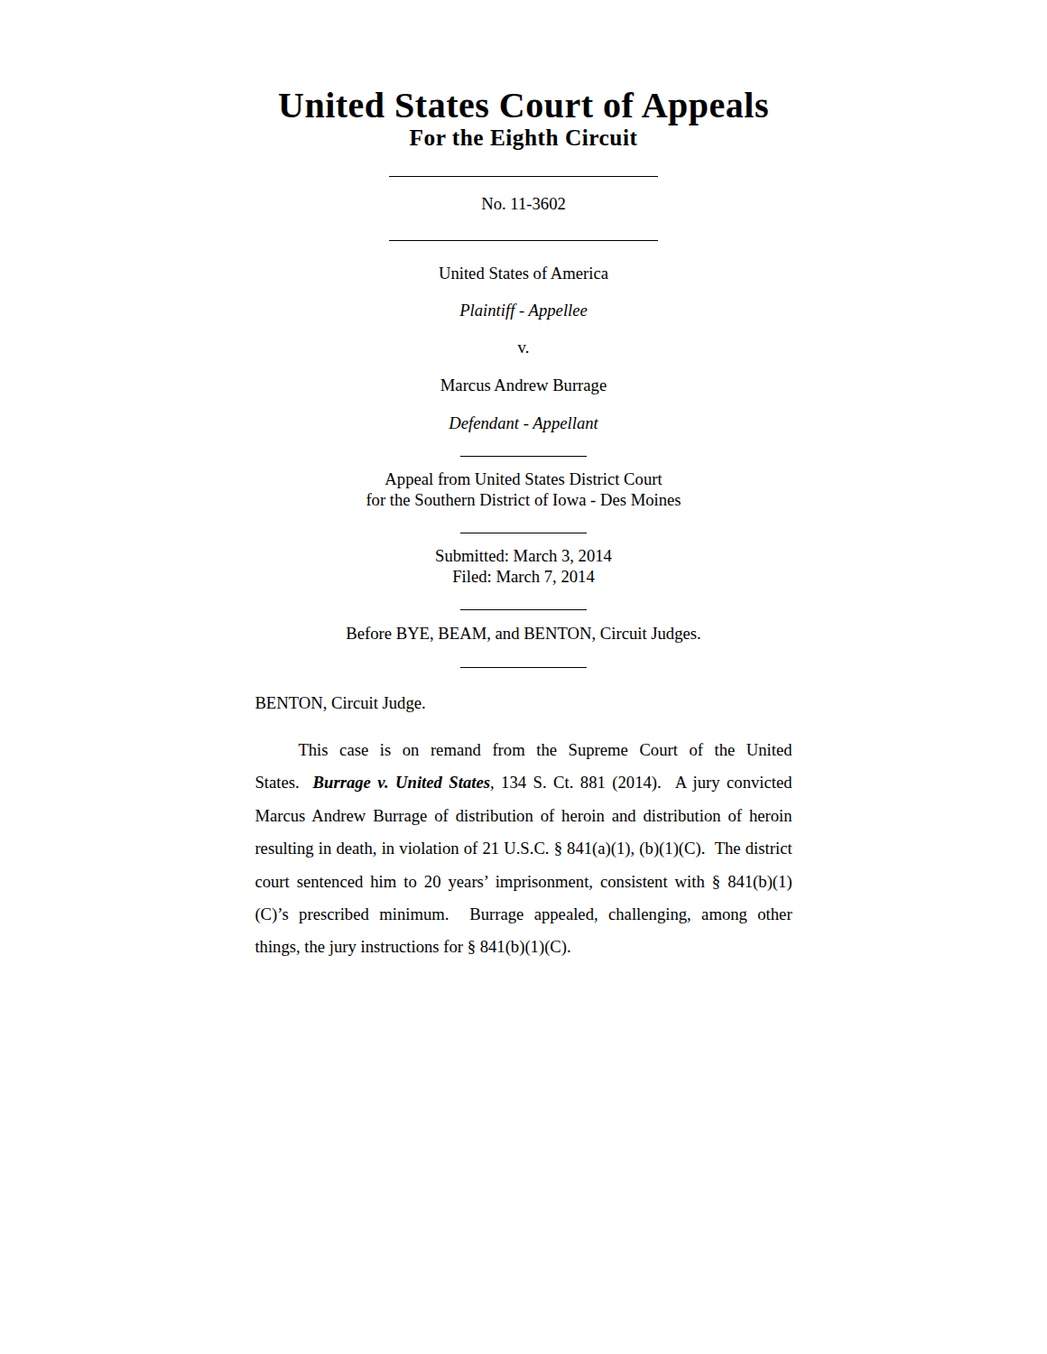United States Court of Appeals
For the Eighth Circuit
No. 11-3602
United States of America
Plaintiff - Appellee
v.
Marcus Andrew Burrage
Defendant - Appellant
Appeal from United States District Court
for the Southern District of Iowa - Des Moines
Submitted: March 3, 2014
Filed: March 7, 2014
Before BYE, BEAM, and BENTON, Circuit Judges.
BENTON, Circuit Judge.
This case is on remand from the Supreme Court of the United States. Burrage v. United States, 134 S. Ct. 881 (2014). A jury convicted Marcus Andrew Burrage of distribution of heroin and distribution of heroin resulting in death, in violation of 21 U.S.C. § 841(a)(1), (b)(1)(C). The district court sentenced him to 20 years’ imprisonment, consistent with § 841(b)(1)(C)’s prescribed minimum. Burrage appealed, challenging, among other things, the jury instructions for § 841(b)(1)(C).